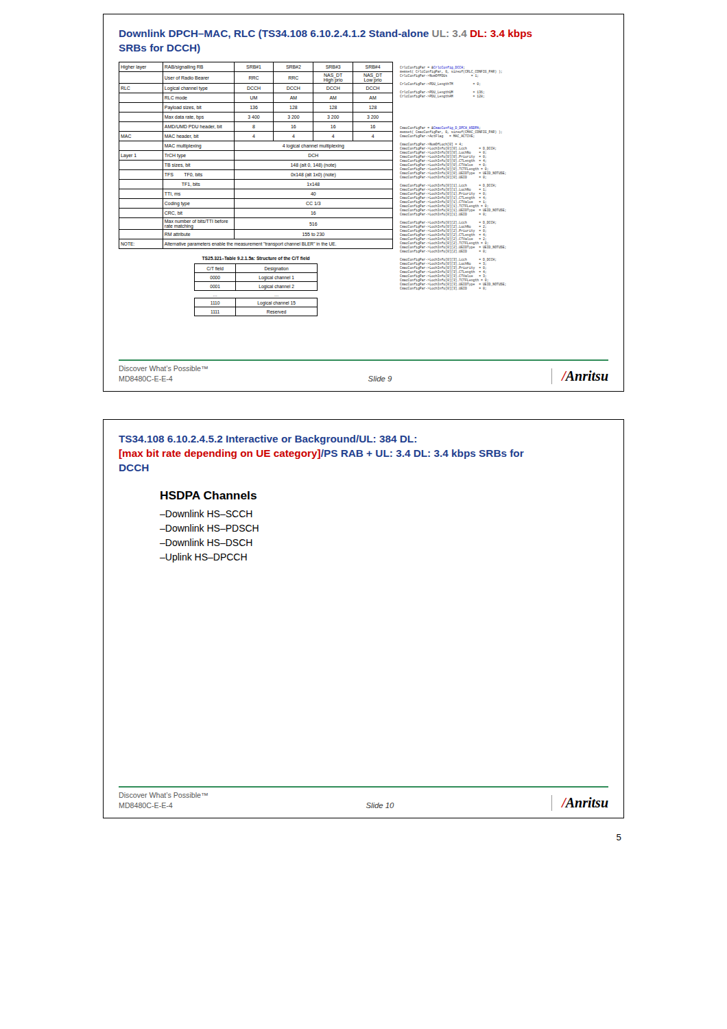Downlink DPCH–MAC, RLC (TS34.108 6.10.2.4.1.2 Stand-alone UL: 3.4 DL: 3.4 kbps
SRBs for DCCH)
| Higher layer | RAB/signalling RB | SRB#1 | SRB#2 | SRB#3 | SRB#4 |
| | User of Radio Bearer | RRC | RRC | NAS_DT High prio | NAS_DT Low prio |
| RLC | Logical channel type | DCCH | DCCH | DCCH | DCCH |
| | RLC mode | UM | AM | AM | AM |
| | Payload sizes, bit | 136 | 128 | 128 | 128 |
| | Max data rate, bps | 3 400 | 3 200 | 3 200 | 3 200 |
| | AMD/UMD PDU header, bit | 8 | 16 | 16 | 16 |
| MAC | MAC header, bit | 4 | 4 | 4 | 4 |
| | MAC multiplexing | 4 logical channel multiplexing |
| Layer 1 | TrCH type | DCH |
| | TB sizes, bit | 148 (alt 0, 148) (note) |
| | TFS TF0, bits | 0x148 (alt 1x0) (note) |
| | TF1, bits | 1x148 |
| | TTI, ms | 40 |
| | Coding type | CC 1/3 |
| | CRC, bit | 16 |
| | Max number of bits/TTI before rate matching | 516 |
| | RM attribute | 155 to 230 |
| NOTE: | Alternative parameters enable the measurement "transport channel BLER" in the UE. |
TS25.321–Table 9.2.1.5a: Structure of the C/T field
| C/T field | Designation |
| 0000 | Logical channel 1 |
| 0001 | Logical channel 2 |
| … | … |
| 1110 | Logical channel 15 |
| 1111 | Reserved |
CrlcConfigPar = &CrlcConfig_DCCH;
memset( CrlcConfigPar, 0, sizeof(CRLC_CONFIG_PAR) );
CrlcConfigPar->NumOfPDUs = 1;
CrlcConfigPar->PDU_LengthTM = 0;
CrlcConfigPar->PDU_LengthUM = 136;
CrlcConfigPar->PDU_LengthAM = 128;
CmacConfigPar = &CmacConfig_D_DPCH_HSDPA;
memset( CmacConfigPar, 0, sizeof(CMAC_CONFIG_PAR) );
CmacConfigPar->ActFlag = MAC_ACTIVE;
CmacConfigPar->NumOfLoch[0] = 4;
CmacConfigPar->LochInfo[0][0].Lcch = D_DCCH;
CmacConfigPar->LochInfo[0][0].LochNo = 0;
CmacConfigPar->LochInfo[0][0].Priority = 0;
CmacConfigPar->LochInfo[0][0].CTLength = 4;
CmacConfigPar->LochInfo[0][0].CTValue = 0;
CmacConfigPar->LochInfo[0][0].TCTFLength = 0;
CmacConfigPar->LochInfo[0][0].UEIDType = UEID_NOTUSE;
CmacConfigPar->LochInfo[0][0].UEID = 0;
CmacConfigPar->LochInfo[0][1].Lcch = D_DCCH;
CmacConfigPar->LochInfo[0][1].LochNo = 1;
CmacConfigPar->LochInfo[0][1].Priority = 0;
CmacConfigPar->LochInfo[0][1].CTLength = 4;
CmacConfigPar->LochInfo[0][1].CTValue = 1;
CmacConfigPar->LochInfo[0][1].TCTFLength = 0;
CmacConfigPar->LochInfo[0][1].UEIDType = UEID_NOTUSE;
CmacConfigPar->LochInfo[0][1].UEID = 0;
CmacConfigPar->LochInfo[0][2].Lcch = D_DCCH;
CmacConfigPar->LochInfo[0][2].LochNo = 2;
CmacConfigPar->LochInfo[0][2].Priority = 0;
CmacConfigPar->LochInfo[0][2].CTLength = 4;
CmacConfigPar->LochInfo[0][2].CTValue = 2;
CmacConfigPar->LochInfo[0][2].TCTFLength = 0;
CmacConfigPar->LochInfo[0][2].UEIDType = UEID_NOTUSE;
CmacConfigPar->LochInfo[0][2].UEID = 0;
CmacConfigPar->LochInfo[0][3].Lcch = D_DCCH;
CmacConfigPar->LochInfo[0][3].LochNo = 3;
CmacConfigPar->LochInfo[0][3].Priority = 0;
CmacConfigPar->LochInfo[0][3].CTLength = 4;
CmacConfigPar->LochInfo[0][3].CTValue = 3;
CmacConfigPar->LochInfo[0][3].TCTFLength = 0;
CmacConfigPar->LochInfo[0][3].UEIDType = UEID_NOTUSE;
CmacConfigPar->LochInfo[0][3].UEID = 0;
Discover What’s Possible™
MD8480C-E-E-4
Slide 9
/Anritsu
TS34.108 6.10.2.4.5.2 Interactive or Background/UL: 384 DL:
[max bit rate depending on UE category]/PS RAB + UL: 3.4 DL: 3.4 kbps SRBs for
DCCH
HSDPA Channels
–Downlink HS–SCCH
–Downlink HS–PDSCH
–Downlink HS–DSCH
–Uplink HS–DPCCH
Discover What’s Possible™
MD8480C-E-E-4
Slide 10
/Anritsu
5